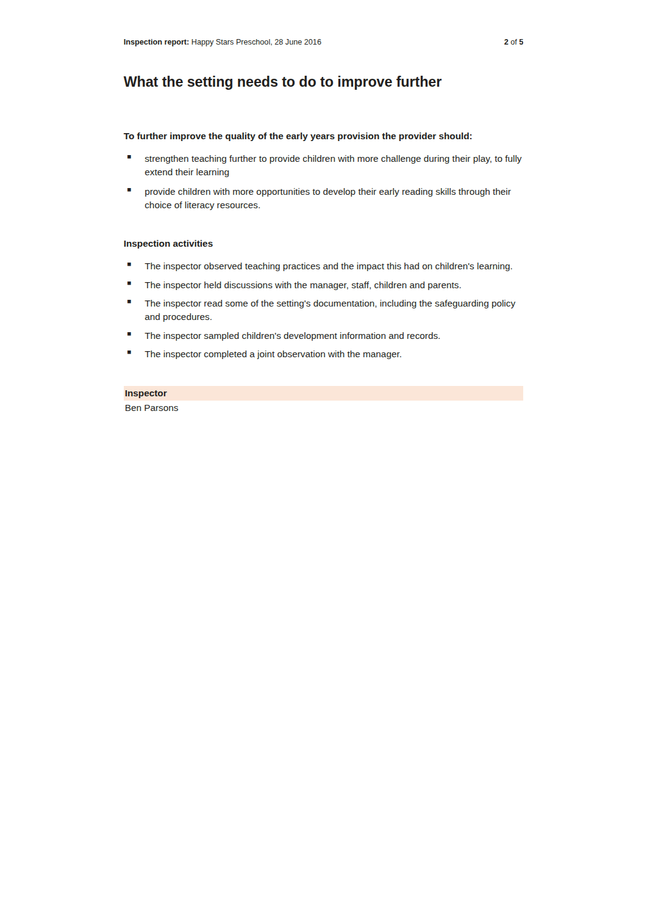Inspection report: Happy Stars Preschool, 28 June 2016
2 of 5
What the setting needs to do to improve further
To further improve the quality of the early years provision the provider should:
strengthen teaching further to provide children with more challenge during their play, to fully extend their learning
provide children with more opportunities to develop their early reading skills through their choice of literacy resources.
Inspection activities
The inspector observed teaching practices and the impact this had on children's learning.
The inspector held discussions with the manager, staff, children and parents.
The inspector read some of the setting's documentation, including the safeguarding policy and procedures.
The inspector sampled children's development information and records.
The inspector completed a joint observation with the manager.
Inspector
Ben Parsons